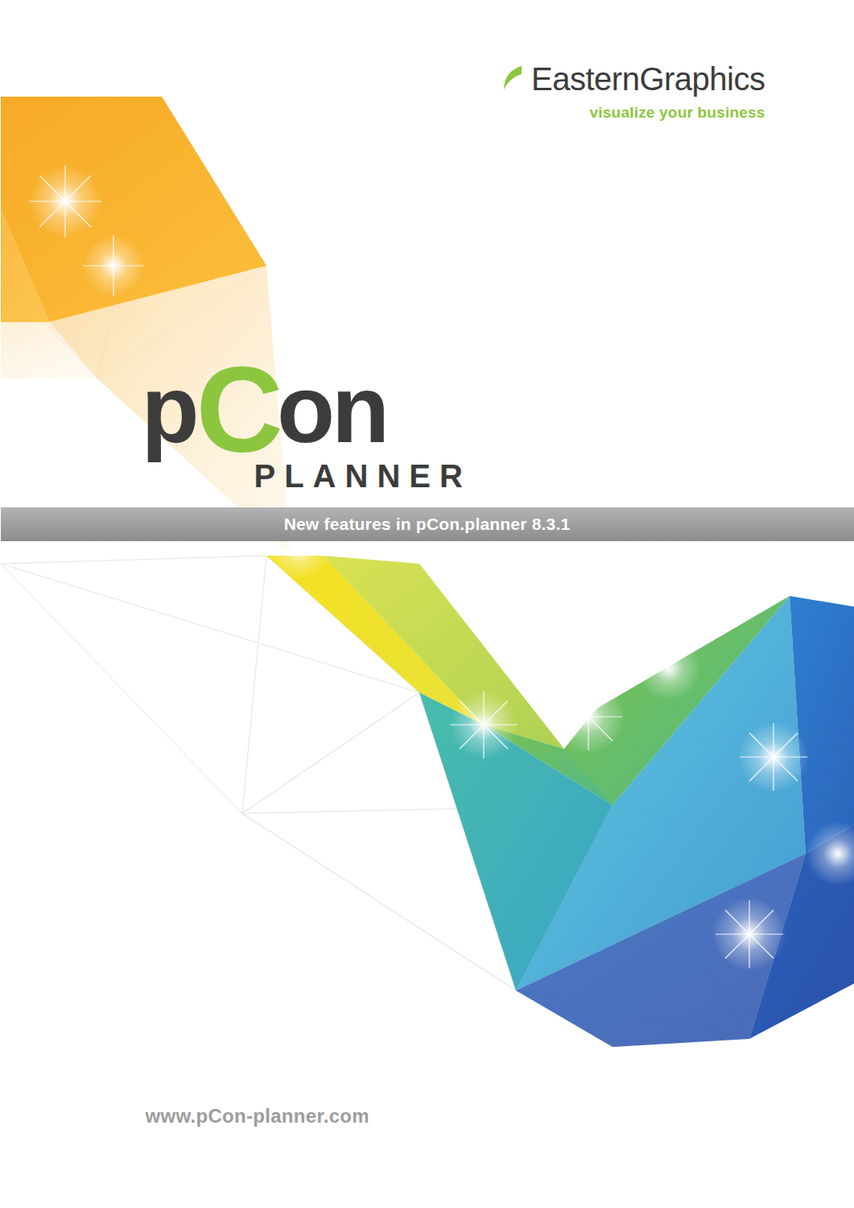Eastern Graphics
visualize your business
pCon
PLANNER
New features in pCon.planner 8.3.1
www.pCon-planner.com